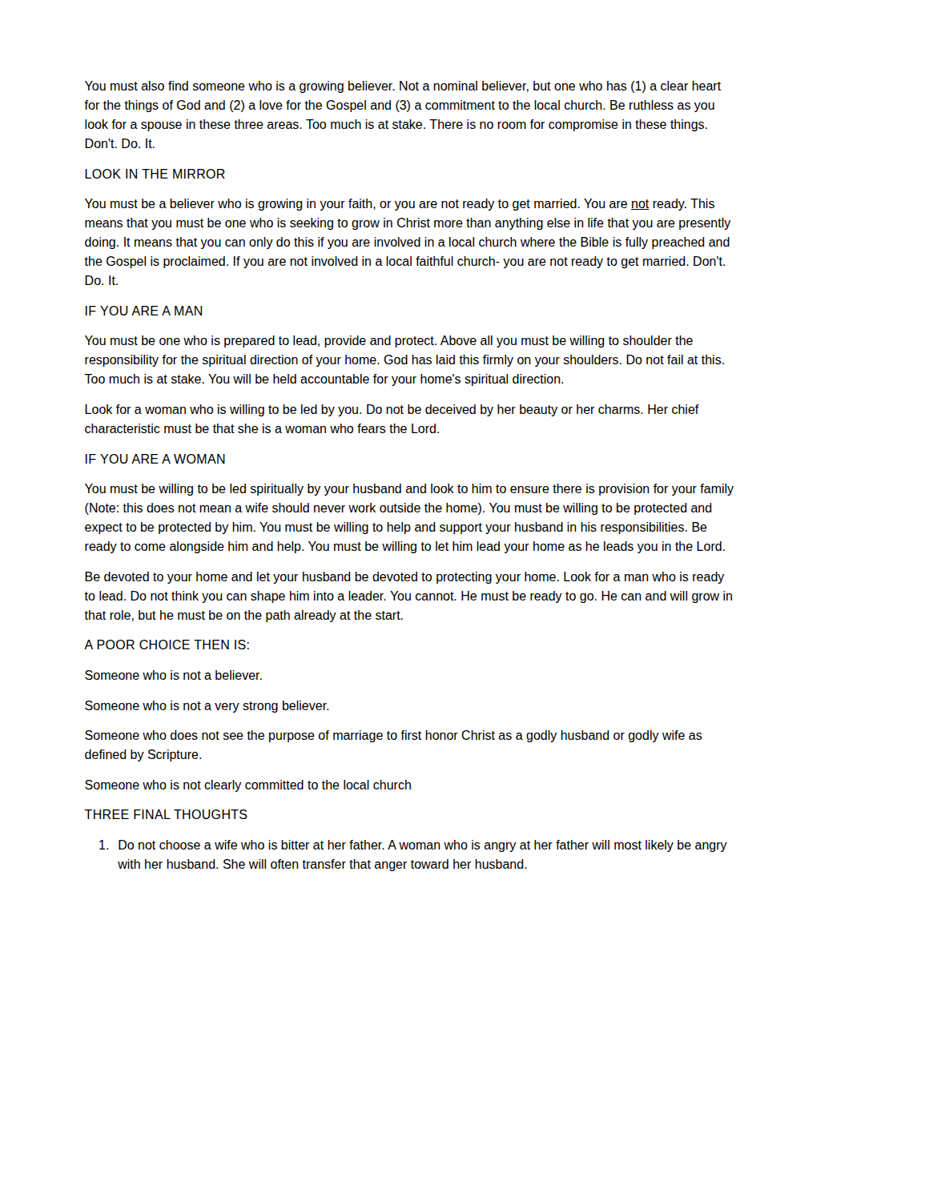You must also find someone who is a growing believer. Not a nominal believer, but one who has (1) a clear heart for the things of God and (2) a love for the Gospel and (3) a commitment to the local church. Be ruthless as you look for a spouse in these three areas. Too much is at stake. There is no room for compromise in these things. Don't. Do. It.
LOOK IN THE MIRROR
You must be a believer who is growing in your faith, or you are not ready to get married. You are not ready. This means that you must be one who is seeking to grow in Christ more than anything else in life that you are presently doing. It means that you can only do this if you are involved in a local church where the Bible is fully preached and the Gospel is proclaimed. If you are not involved in a local faithful church- you are not ready to get married. Don't. Do. It.
IF YOU ARE A MAN
You must be one who is prepared to lead, provide and protect. Above all you must be willing to shoulder the responsibility for the spiritual direction of your home. God has laid this firmly on your shoulders. Do not fail at this. Too much is at stake. You will be held accountable for your home's spiritual direction.
Look for a woman who is willing to be led by you. Do not be deceived by her beauty or her charms. Her chief characteristic must be that she is a woman who fears the Lord.
IF YOU ARE A WOMAN
You must be willing to be led spiritually by your husband and look to him to ensure there is provision for your family (Note: this does not mean a wife should never work outside the home). You must be willing to be protected and expect to be protected by him. You must be willing to help and support your husband in his responsibilities. Be ready to come alongside him and help. You must be willing to let him lead your home as he leads you in the Lord.
Be devoted to your home and let your husband be devoted to protecting your home. Look for a man who is ready to lead. Do not think you can shape him into a leader. You cannot. He must be ready to go. He can and will grow in that role, but he must be on the path already at the start.
A POOR CHOICE THEN IS:
Someone who is not a believer.
Someone who is not a very strong believer.
Someone who does not see the purpose of marriage to first honor Christ as a godly husband or godly wife as defined by Scripture.
Someone who is not clearly committed to the local church
THREE FINAL THOUGHTS
Do not choose a wife who is bitter at her father. A woman who is angry at her father will most likely be angry with her husband. She will often transfer that anger toward her husband.